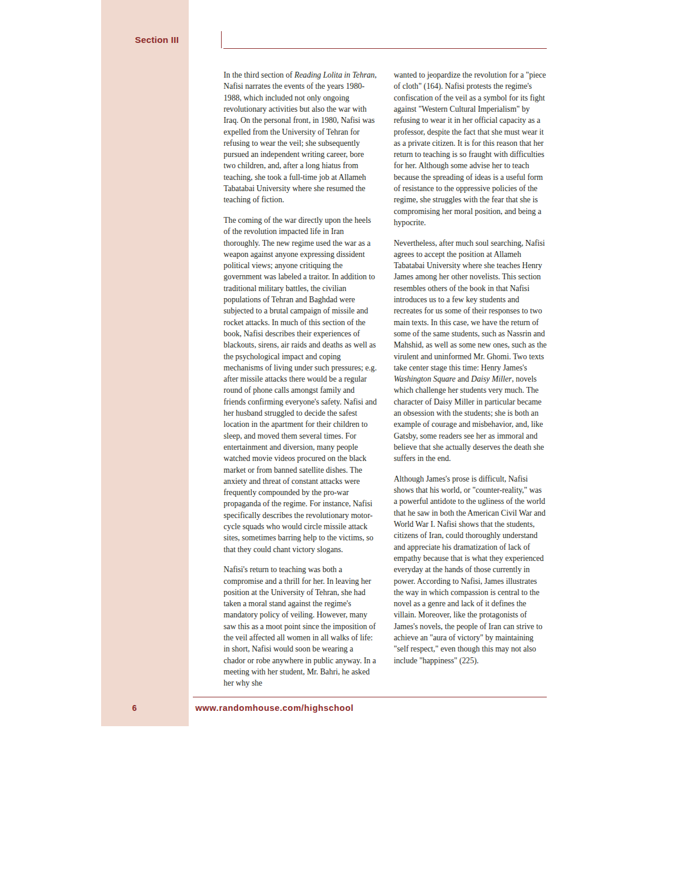Section III
In the third section of Reading Lolita in Tehran, Nafisi narrates the events of the years 1980-1988, which included not only ongoing revolutionary activities but also the war with Iraq. On the personal front, in 1980, Nafisi was expelled from the University of Tehran for refusing to wear the veil; she subsequently pursued an independent writing career, bore two children, and, after a long hiatus from teaching, she took a full-time job at Allameh Tabatabai University where she resumed the teaching of fiction.
The coming of the war directly upon the heels of the revolution impacted life in Iran thoroughly. The new regime used the war as a weapon against anyone expressing dissident political views; anyone critiquing the government was labeled a traitor. In addition to traditional military battles, the civilian populations of Tehran and Baghdad were subjected to a brutal campaign of missile and rocket attacks. In much of this section of the book, Nafisi describes their experiences of blackouts, sirens, air raids and deaths as well as the psychological impact and coping mechanisms of living under such pressures; e.g. after missile attacks there would be a regular round of phone calls amongst family and friends confirming everyone's safety. Nafisi and her husband struggled to decide the safest location in the apartment for their children to sleep, and moved them several times. For entertainment and diversion, many people watched movie videos procured on the black market or from banned satellite dishes. The anxiety and threat of constant attacks were frequently compounded by the pro-war propaganda of the regime. For instance, Nafisi specifically describes the revolutionary motor-cycle squads who would circle missile attack sites, sometimes barring help to the victims, so that they could chant victory slogans.
Nafisi's return to teaching was both a compromise and a thrill for her. In leaving her position at the University of Tehran, she had taken a moral stand against the regime's mandatory policy of veiling. However, many saw this as a moot point since the imposition of the veil affected all women in all walks of life: in short, Nafisi would soon be wearing a chador or robe anywhere in public anyway. In a meeting with her student, Mr. Bahri, he asked her why she
wanted to jeopardize the revolution for a "piece of cloth" (164). Nafisi protests the regime's confiscation of the veil as a symbol for its fight against "Western Cultural Imperialism" by refusing to wear it in her official capacity as a professor, despite the fact that she must wear it as a private citizen. It is for this reason that her return to teaching is so fraught with difficulties for her. Although some advise her to teach because the spreading of ideas is a useful form of resistance to the oppressive policies of the regime, she struggles with the fear that she is compromising her moral position, and being a hypocrite.
Nevertheless, after much soul searching, Nafisi agrees to accept the position at Allameh Tabatabai University where she teaches Henry James among her other novelists. This section resembles others of the book in that Nafisi introduces us to a few key students and recreates for us some of their responses to two main texts. In this case, we have the return of some of the same students, such as Nassrin and Mahshid, as well as some new ones, such as the virulent and uninformed Mr. Ghomi. Two texts take center stage this time: Henry James's Washington Square and Daisy Miller, novels which challenge her students very much. The character of Daisy Miller in particular became an obsession with the students; she is both an example of courage and misbehavior, and, like Gatsby, some readers see her as immoral and believe that she actually deserves the death she suffers in the end.
Although James's prose is difficult, Nafisi shows that his world, or "counter-reality," was a powerful antidote to the ugliness of the world that he saw in both the American Civil War and World War I. Nafisi shows that the students, citizens of Iran, could thoroughly understand and appreciate his dramatization of lack of empathy because that is what they experienced everyday at the hands of those currently in power. According to Nafisi, James illustrates the way in which compassion is central to the novel as a genre and lack of it defines the villain. Moreover, like the protagonists of James's novels, the people of Iran can strive to achieve an "aura of victory" by maintaining "self respect," even though this may not also include "happiness" (225).
6
www.randomhouse.com/highschool